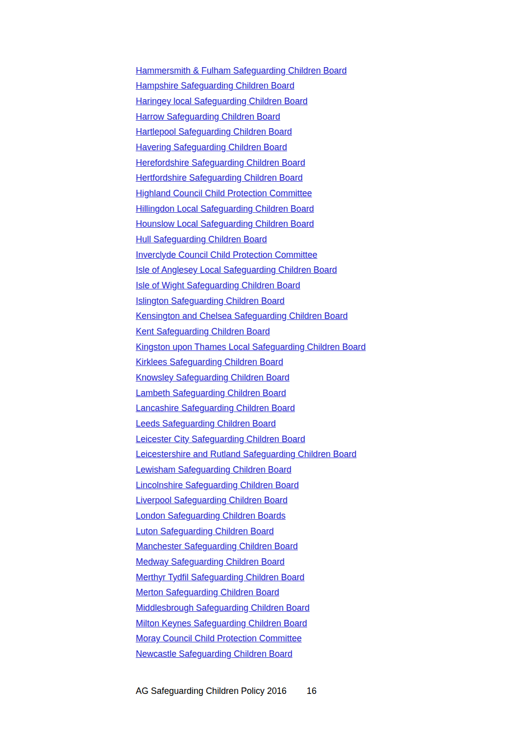Hammersmith & Fulham Safeguarding Children Board
Hampshire Safeguarding Children Board
Haringey local Safeguarding Children Board
Harrow Safeguarding Children Board
Hartlepool Safeguarding Children Board
Havering Safeguarding Children Board
Herefordshire Safeguarding Children Board
Hertfordshire Safeguarding Children Board
Highland Council Child Protection Committee
Hillingdon Local Safeguarding Children Board
Hounslow Local Safeguarding Children Board
Hull Safeguarding Children Board
Inverclyde Council Child Protection Committee
Isle of Anglesey Local Safeguarding Children Board
Isle of Wight Safeguarding Children Board
Islington Safeguarding Children Board
Kensington and Chelsea Safeguarding Children Board
Kent Safeguarding Children Board
Kingston upon Thames Local Safeguarding Children Board
Kirklees Safeguarding Children Board
Knowsley Safeguarding Children Board
Lambeth Safeguarding Children Board
Lancashire Safeguarding Children Board
Leeds Safeguarding Children Board
Leicester City Safeguarding Children Board
Leicestershire and Rutland Safeguarding Children Board
Lewisham Safeguarding Children Board
Lincolnshire Safeguarding Children Board
Liverpool Safeguarding Children Board
London Safeguarding Children Boards
Luton Safeguarding Children Board
Manchester Safeguarding Children Board
Medway Safeguarding Children Board
Merthyr Tydfil Safeguarding Children Board
Merton Safeguarding Children Board
Middlesbrough Safeguarding Children Board
Milton Keynes Safeguarding Children Board
Moray Council Child Protection Committee
Newcastle Safeguarding Children Board
AG Safeguarding Children Policy 201616